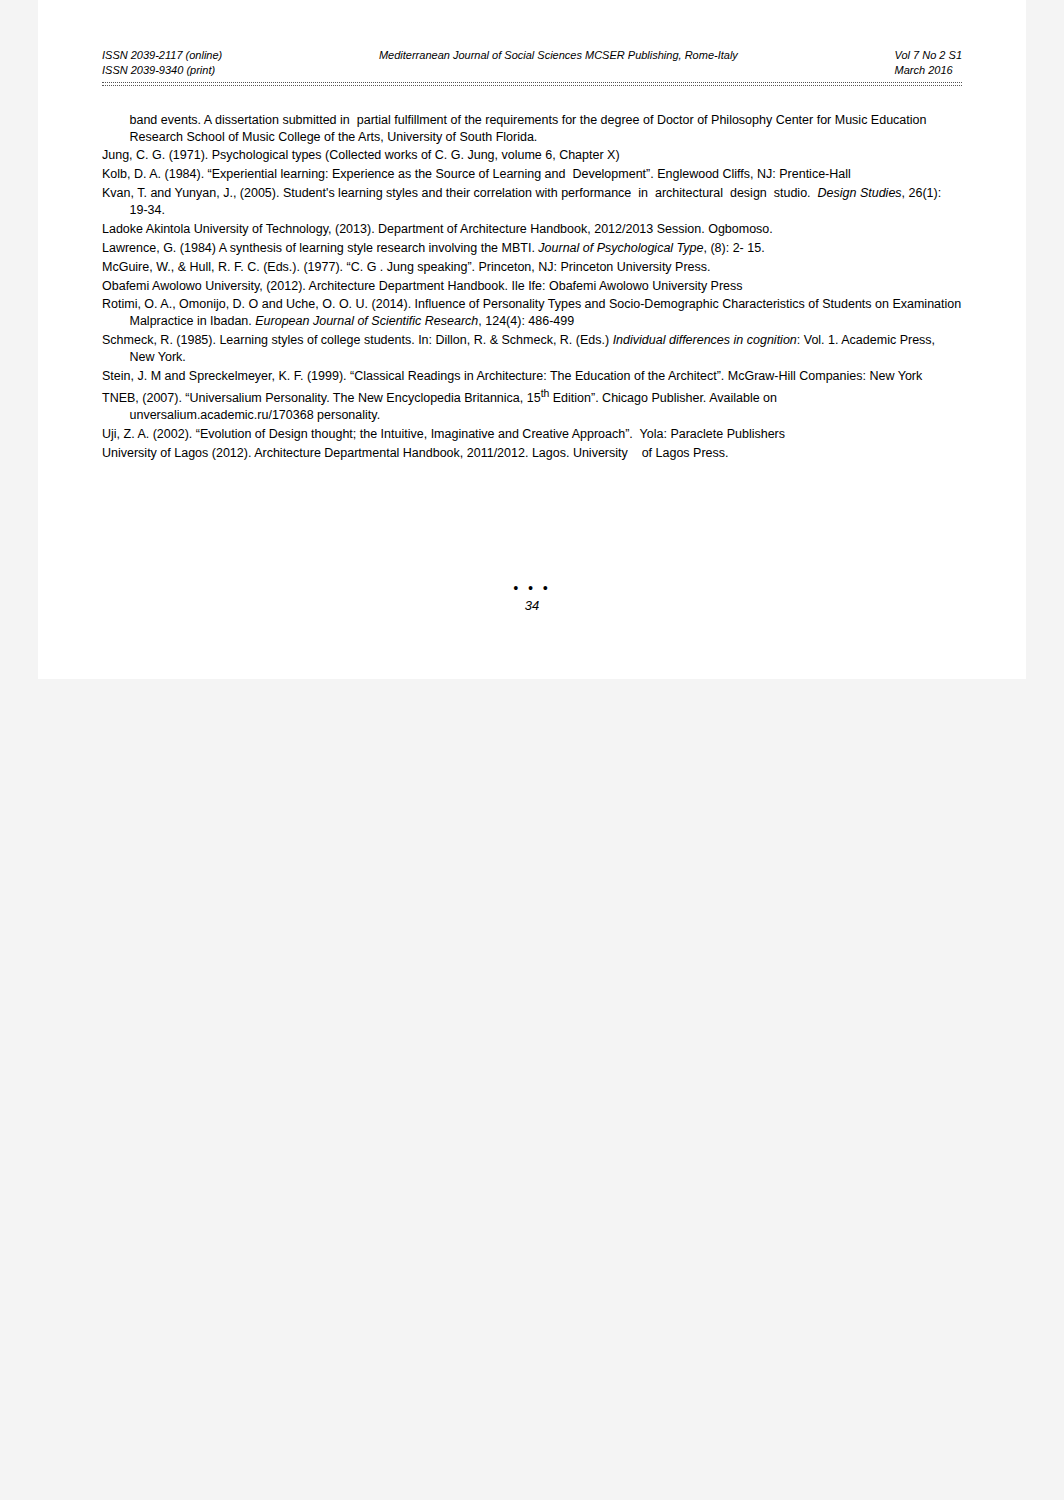ISSN 2039-2117 (online) ISSN 2039-9340 (print)
Mediterranean Journal of Social Sciences MCSER Publishing, Rome-Italy
Vol 7 No 2 S1 March 2016
band events. A dissertation submitted in partial fulfillment of the requirements for the degree of Doctor of Philosophy Center for Music Education Research School of Music College of the Arts, University of South Florida.
Jung, C. G. (1971). Psychological types (Collected works of C. G. Jung, volume 6, Chapter X)
Kolb, D. A. (1984). “Experiential learning: Experience as the Source of Learning and Development”. Englewood Cliffs, NJ: Prentice-Hall
Kvan, T. and Yunyan, J., (2005). Student's learning styles and their correlation with performance in architectural design studio. Design Studies, 26(1): 19-34.
Ladoke Akintola University of Technology, (2013). Department of Architecture Handbook, 2012/2013 Session. Ogbomoso.
Lawrence, G. (1984) A synthesis of learning style research involving the MBTI. Journal of Psychological Type, (8): 2- 15.
McGuire, W., & Hull, R. F. C. (Eds.). (1977). “C. G . Jung speaking”. Princeton, NJ: Princeton University Press.
Obafemi Awolowo University, (2012). Architecture Department Handbook. Ile Ife: Obafemi Awolowo University Press
Rotimi, O. A., Omonijo, D. O and Uche, O. O. U. (2014). Influence of Personality Types and Socio-Demographic Characteristics of Students on Examination Malpractice in Ibadan. European Journal of Scientific Research, 124(4): 486-499
Schmeck, R. (1985). Learning styles of college students. In: Dillon, R. & Schmeck, R. (Eds.) Individual differences in cognition: Vol. 1. Academic Press, New York.
Stein, J. M and Spreckelmeyer, K. F. (1999). “Classical Readings in Architecture: The Education of the Architect”. McGraw-Hill Companies: New York
TNEB, (2007). “Universalium Personality. The New Encyclopedia Britannica, 15th Edition”. Chicago Publisher. Available on unversalium.academic.ru/170368 personality.
Uji, Z. A. (2002). “Evolution of Design thought; the Intuitive, Imaginative and Creative Approach”. Yola: Paraclete Publishers
University of Lagos (2012). Architecture Departmental Handbook, 2011/2012. Lagos. University of Lagos Press.
• • •
34